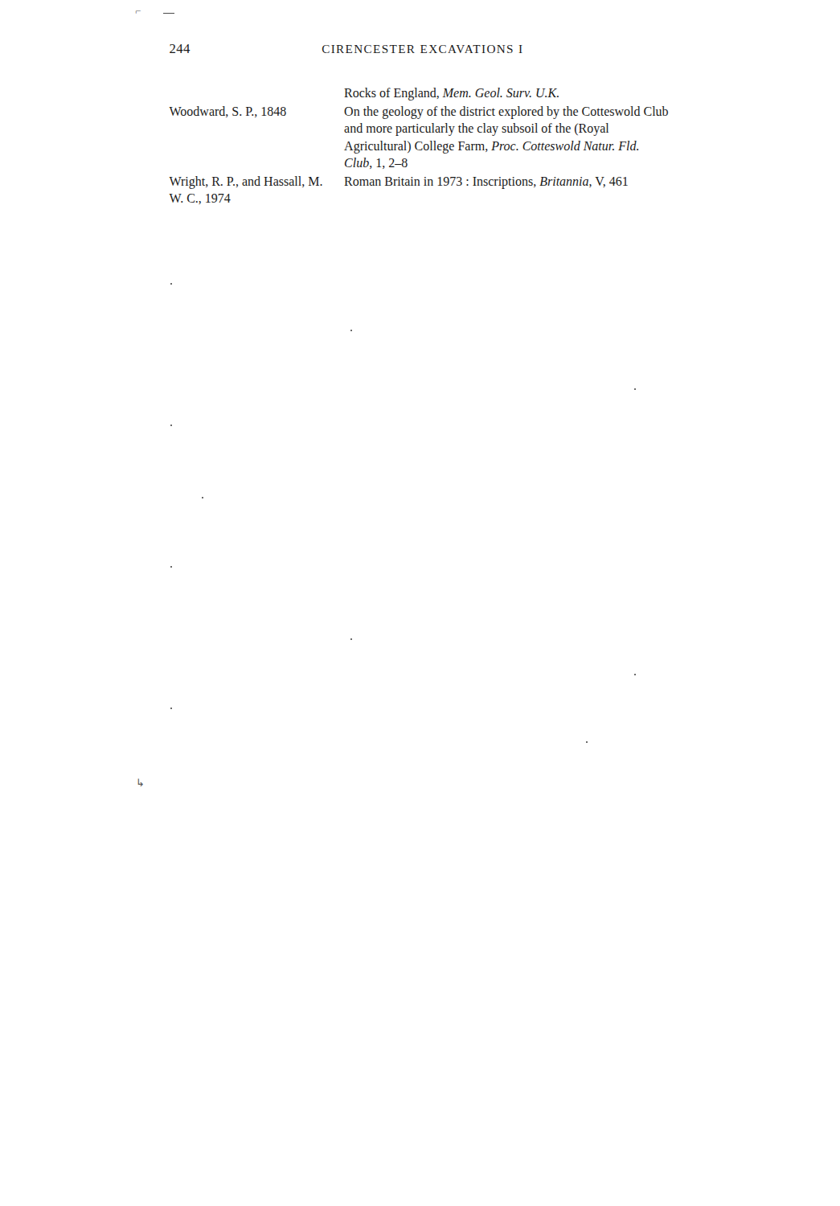⌐
244 CIRENCESTER EXCAVATIONS I
Rocks of England, Mem. Geol. Surv. U.K.
Woodward, S. P., 1848
On the geology of the district explored by the Cotteswold Club and more particularly the clay subsoil of the (Royal Agricultural) College Farm, Proc. Cotteswold Natur. Fld. Club, 1, 2–8
Wright, R. P., and Hassall, M. W. C., 1974
Roman Britain in 1973 : Inscriptions, Britannia, V, 461
↳